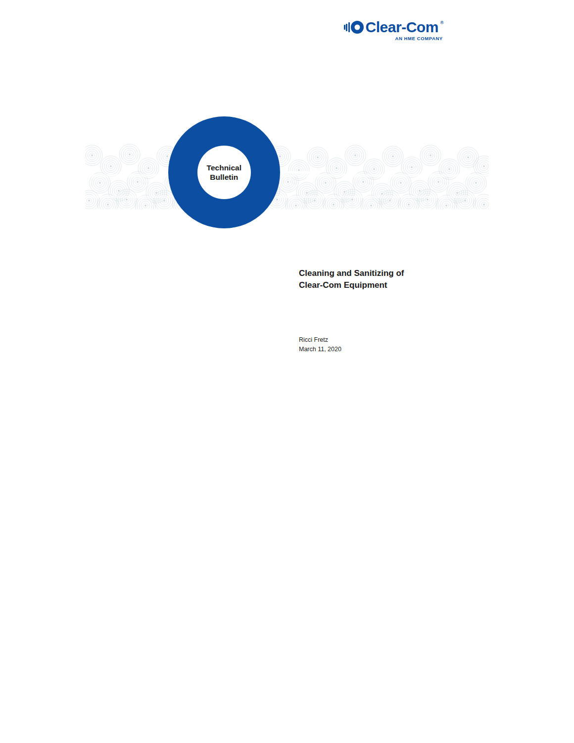Clear-Com®
AN HME COMPANY
Technical
Bulletin
Cleaning and Sanitizing of
Clear-Com Equipment
Ricci Fretz
March 11, 2020